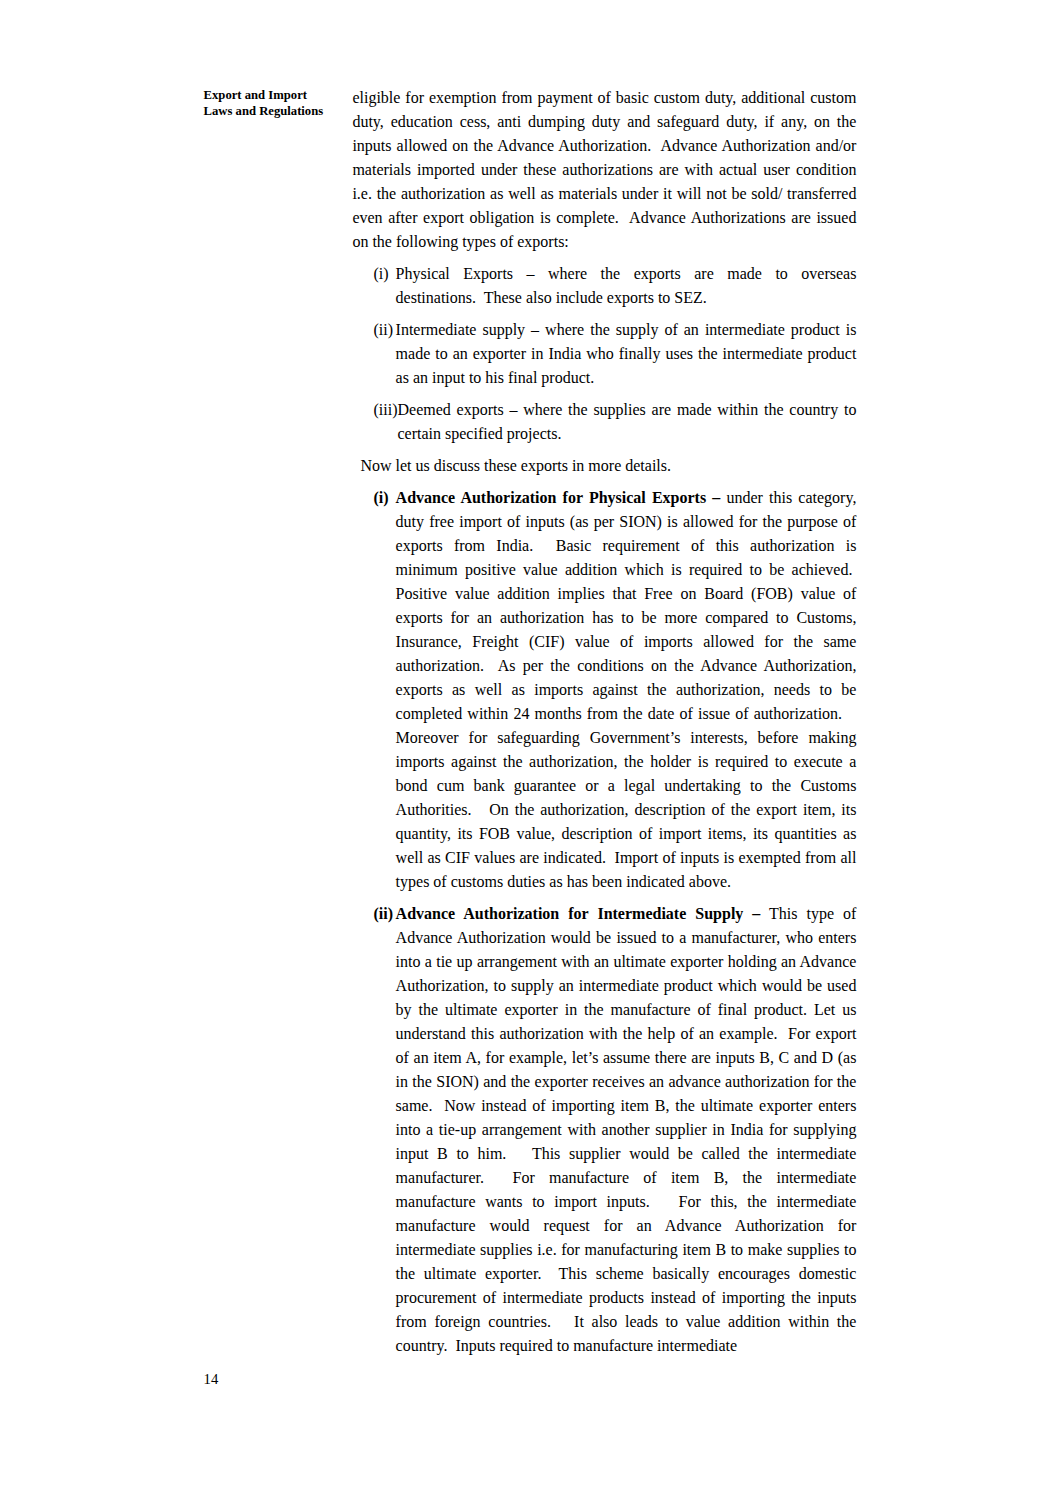Export and Import
Laws and Regulations
eligible for exemption from payment of basic custom duty, additional custom duty, education cess, anti dumping duty and safeguard duty, if any, on the inputs allowed on the Advance Authorization. Advance Authorization and/or materials imported under these authorizations are with actual user condition i.e. the authorization as well as materials under it will not be sold/ transferred even after export obligation is complete. Advance Authorizations are issued on the following types of exports:
(i)
Physical Exports – where the exports are made to overseas destinations. These also include exports to SEZ.
(ii)
Intermediate supply – where the supply of an intermediate product is made to an exporter in India who finally uses the intermediate product as an input to his final product.
(iii)
Deemed exports – where the supplies are made within the country to certain specified projects.
Now let us discuss these exports in more details.
(i)
Advance Authorization for Physical Exports – under this category, duty free import of inputs (as per SION) is allowed for the purpose of exports from India. Basic requirement of this authorization is minimum positive value addition which is required to be achieved. Positive value addition implies that Free on Board (FOB) value of exports for an authorization has to be more compared to Customs, Insurance, Freight (CIF) value of imports allowed for the same authorization. As per the conditions on the Advance Authorization, exports as well as imports against the authorization, needs to be completed within 24 months from the date of issue of authorization. Moreover for safeguarding Government’s interests, before making imports against the authorization, the holder is required to execute a bond cum bank guarantee or a legal undertaking to the Customs Authorities. On the authorization, description of the export item, its quantity, its FOB value, description of import items, its quantities as well as CIF values are indicated. Import of inputs is exempted from all types of customs duties as has been indicated above.
(ii)
Advance Authorization for Intermediate Supply – This type of Advance Authorization would be issued to a manufacturer, who enters into a tie up arrangement with an ultimate exporter holding an Advance Authorization, to supply an intermediate product which would be used by the ultimate exporter in the manufacture of final product. Let us understand this authorization with the help of an example. For export of an item A, for example, let’s assume there are inputs B, C and D (as in the SION) and the exporter receives an advance authorization for the same. Now instead of importing item B, the ultimate exporter enters into a tie-up arrangement with another supplier in India for supplying input B to him. This supplier would be called the intermediate manufacturer. For manufacture of item B, the intermediate manufacture wants to import inputs. For this, the intermediate manufacture would request for an Advance Authorization for intermediate supplies i.e. for manufacturing item B to make supplies to the ultimate exporter. This scheme basically encourages domestic procurement of intermediate products instead of importing the inputs from foreign countries. It also leads to value addition within the country. Inputs required to manufacture intermediate
14